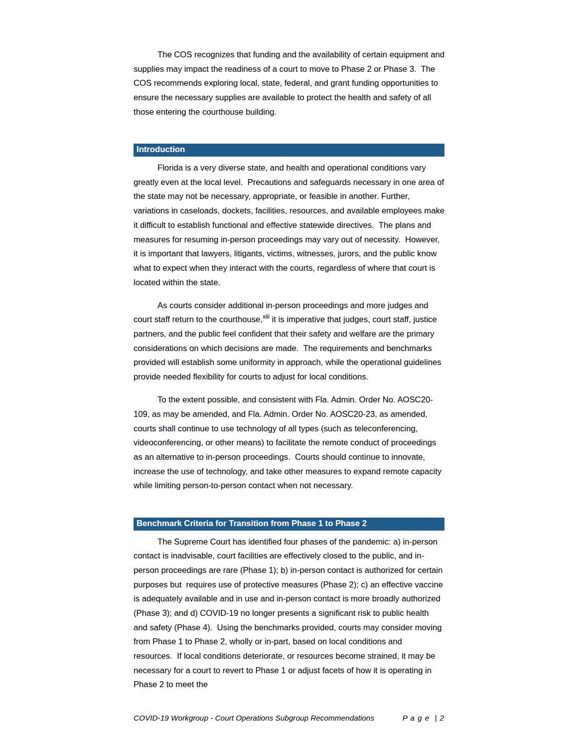The COS recognizes that funding and the availability of certain equipment and supplies may impact the readiness of a court to move to Phase 2 or Phase 3. The COS recommends exploring local, state, federal, and grant funding opportunities to ensure the necessary supplies are available to protect the health and safety of all those entering the courthouse building.
Introduction
Florida is a very diverse state, and health and operational conditions vary greatly even at the local level. Precautions and safeguards necessary in one area of the state may not be necessary, appropriate, or feasible in another. Further, variations in caseloads, dockets, facilities, resources, and available employees make it difficult to establish functional and effective statewide directives. The plans and measures for resuming in-person proceedings may vary out of necessity. However, it is important that lawyers, litigants, victims, witnesses, jurors, and the public know what to expect when they interact with the courts, regardless of where that court is located within the state.
As courts consider additional in-person proceedings and more judges and court staff return to the courthouse,xiii it is imperative that judges, court staff, justice partners, and the public feel confident that their safety and welfare are the primary considerations on which decisions are made. The requirements and benchmarks provided will establish some uniformity in approach, while the operational guidelines provide needed flexibility for courts to adjust for local conditions.
To the extent possible, and consistent with Fla. Admin. Order No. AOSC20-109, as may be amended, and Fla. Admin. Order No. AOSC20-23, as amended, courts shall continue to use technology of all types (such as teleconferencing, videoconferencing, or other means) to facilitate the remote conduct of proceedings as an alternative to in-person proceedings. Courts should continue to innovate, increase the use of technology, and take other measures to expand remote capacity while limiting person-to-person contact when not necessary.
Benchmark Criteria for Transition from Phase 1 to Phase 2
The Supreme Court has identified four phases of the pandemic: a) in-person contact is inadvisable, court facilities are effectively closed to the public, and in-person proceedings are rare (Phase 1); b) in-person contact is authorized for certain purposes but requires use of protective measures (Phase 2); c) an effective vaccine is adequately available and in use and in-person contact is more broadly authorized (Phase 3); and d) COVID-19 no longer presents a significant risk to public health and safety (Phase 4). Using the benchmarks provided, courts may consider moving from Phase 1 to Phase 2, wholly or in-part, based on local conditions and resources. If local conditions deteriorate, or resources become strained, it may be necessary for a court to revert to Phase 1 or adjust facets of how it is operating in Phase 2 to meet the
COVID-19 Workgroup - Court Operations Subgroup Recommendations P a g e | 2